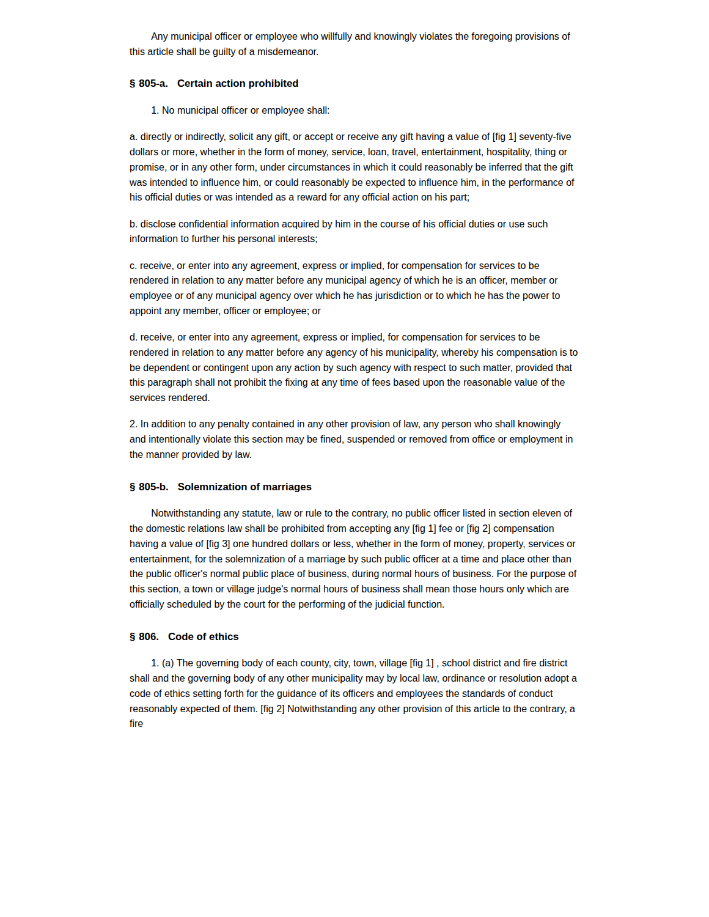Any municipal officer or employee who willfully and knowingly violates the foregoing provisions of this article shall be guilty of a misdemeanor.
§ 805-a.Certain action prohibited
1. No municipal officer or employee shall:
a. directly or indirectly, solicit any gift, or accept or receive any gift having a value of [fig 1] seventy-five dollars or more, whether in the form of money, service, loan, travel, entertainment, hospitality, thing or promise, or in any other form, under circumstances in which it could reasonably be inferred that the gift was intended to influence him, or could reasonably be expected to influence him, in the performance of his official duties or was intended as a reward for any official action on his part;
b. disclose confidential information acquired by him in the course of his official duties or use such information to further his personal interests;
c. receive, or enter into any agreement, express or implied, for compensation for services to be rendered in relation to any matter before any municipal agency of which he is an officer, member or employee or of any municipal agency over which he has jurisdiction or to which he has the power to appoint any member, officer or employee; or
d. receive, or enter into any agreement, express or implied, for compensation for services to be rendered in relation to any matter before any agency of his municipality, whereby his compensation is to be dependent or contingent upon any action by such agency with respect to such matter, provided that this paragraph shall not prohibit the fixing at any time of fees based upon the reasonable value of the services rendered.
2. In addition to any penalty contained in any other provision of law, any person who shall knowingly and intentionally violate this section may be fined, suspended or removed from office or employment in the manner provided by law.
§ 805-b.Solemnization of marriages
Notwithstanding any statute, law or rule to the contrary, no public officer listed in section eleven of the domestic relations law shall be prohibited from accepting any [fig 1] fee or [fig 2] compensation having a value of [fig 3] one hundred dollars or less, whether in the form of money, property, services or entertainment, for the solemnization of a marriage by such public officer at a time and place other than the public officer's normal public place of business, during normal hours of business. For the purpose of this section, a town or village judge's normal hours of business shall mean those hours only which are officially scheduled by the court for the performing of the judicial function.
§ 806.Code of ethics
1. (a) The governing body of each county, city, town, village [fig 1] , school district and fire district shall and the governing body of any other municipality may by local law, ordinance or resolution adopt a code of ethics setting forth for the guidance of its officers and employees the standards of conduct reasonably expected of them. [fig 2] Notwithstanding any other provision of this article to the contrary, a fire